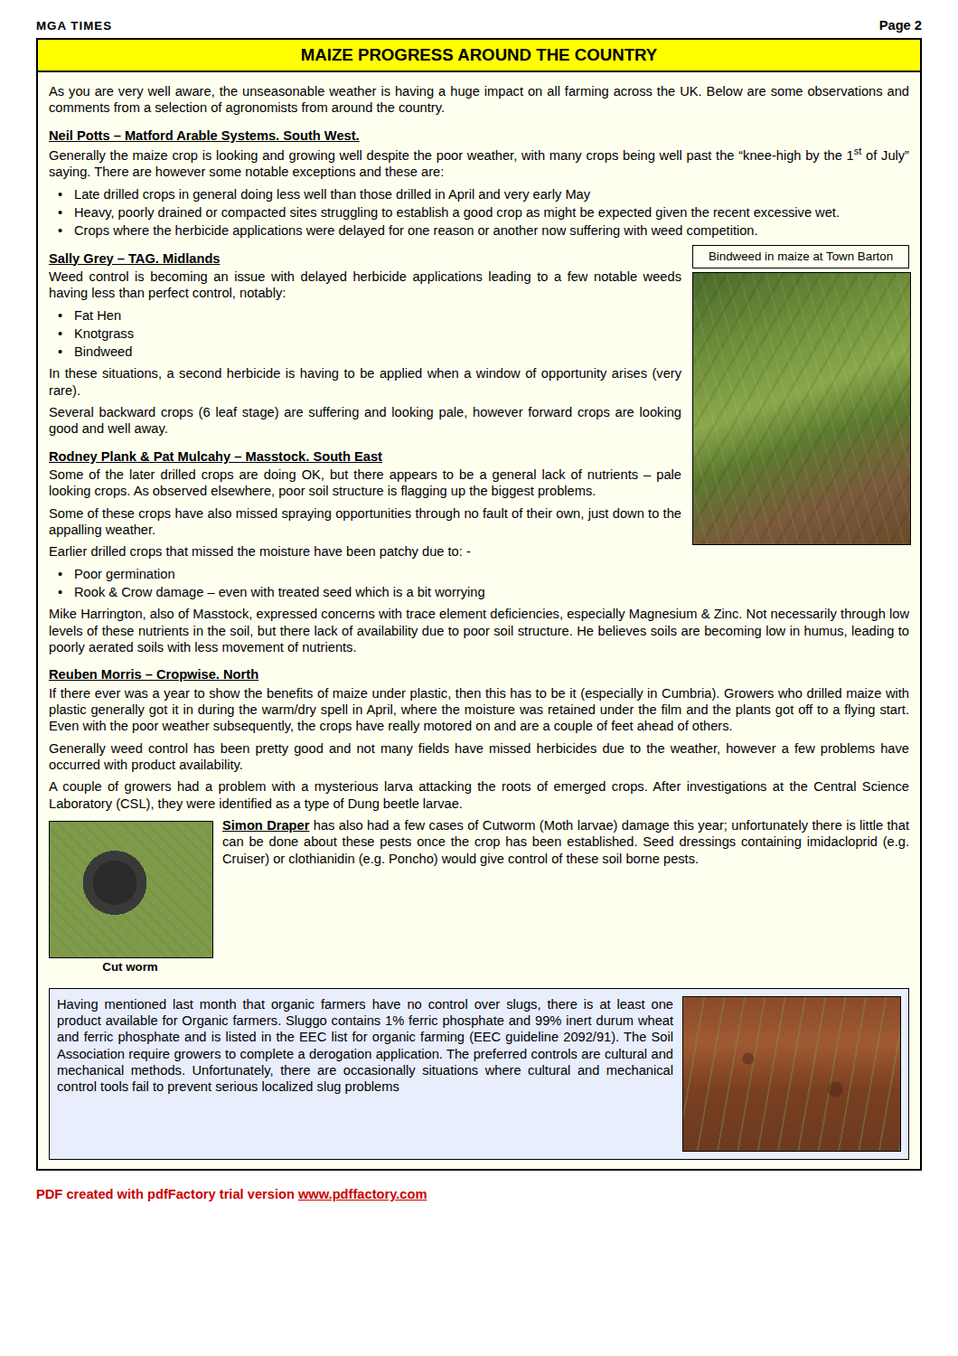MGA TIMES
Page 2
MAIZE PROGRESS AROUND THE COUNTRY
As you are very well aware, the unseasonable weather is having a huge impact on all farming across the UK. Below are some observations and comments from a selection of agronomists from around the country.
Neil Potts – Matford Arable Systems. South West.
Generally the maize crop is looking and growing well despite the poor weather, with many crops being well past the “knee-high by the 1st of July” saying. There are however some notable exceptions and these are:
Late drilled crops in general doing less well than those drilled in April and very early May
Heavy, poorly drained or compacted sites struggling to establish a good crop as might be expected given the recent excessive wet.
Crops where the herbicide applications were delayed for one reason or another now suffering with weed competition.
Bindweed in maize at Town Barton
Sally Grey – TAG. Midlands
Weed control is becoming an issue with delayed herbicide applications leading to a few notable weeds having less than perfect control, notably:
Fat Hen
Knotgrass
Bindweed
In these situations, a second herbicide is having to be applied when a window of opportunity arises (very rare).
Several backward crops (6 leaf stage) are suffering and looking pale, however forward crops are looking good and well away.
Rodney Plank & Pat Mulcahy – Masstock. South East
Some of the later drilled crops are doing OK, but there appears to be a general lack of nutrients – pale looking crops. As observed elsewhere, poor soil structure is flagging up the biggest problems.
Some of these crops have also missed spraying opportunities through no fault of their own, just down to the appalling weather.
Earlier drilled crops that missed the moisture have been patchy due to: -
Poor germination
Rook & Crow damage – even with treated seed which is a bit worrying
Mike Harrington, also of Masstock, expressed concerns with trace element deficiencies, especially Magnesium & Zinc. Not necessarily through low levels of these nutrients in the soil, but there lack of availability due to poor soil structure. He believes soils are becoming low in humus, leading to poorly aerated soils with less movement of nutrients.
Reuben Morris – Cropwise. North
If there ever was a year to show the benefits of maize under plastic, then this has to be it (especially in Cumbria). Growers who drilled maize with plastic generally got it in during the warm/dry spell in April, where the moisture was retained under the film and the plants got off to a flying start. Even with the poor weather subsequently, the crops have really motored on and are a couple of feet ahead of others.
Generally weed control has been pretty good and not many fields have missed herbicides due to the weather, however a few problems have occurred with product availability.
A couple of growers had a problem with a mysterious larva attacking the roots of emerged crops. After investigations at the Central Science Laboratory (CSL), they were identified as a type of Dung beetle larvae.
Cut worm
Simon Draper has also had a few cases of Cutworm (Moth larvae) damage this year; unfortunately there is little that can be done about these pests once the crop has been established. Seed dressings containing imidacloprid (e.g. Cruiser) or clothianidin (e.g. Poncho) would give control of these soil borne pests.
Having mentioned last month that organic farmers have no control over slugs, there is at least one product available for Organic farmers. Sluggo contains 1% ferric phosphate and 99% inert durum wheat and ferric phosphate and is listed in the EEC list for organic farming (EEC guideline 2092/91). The Soil Association require growers to complete a derogation application. The preferred controls are cultural and mechanical methods. Unfortunately, there are occasionally situations where cultural and mechanical control tools fail to prevent serious localized slug problems
PDF created with pdfFactory trial version www.pdffactory.com